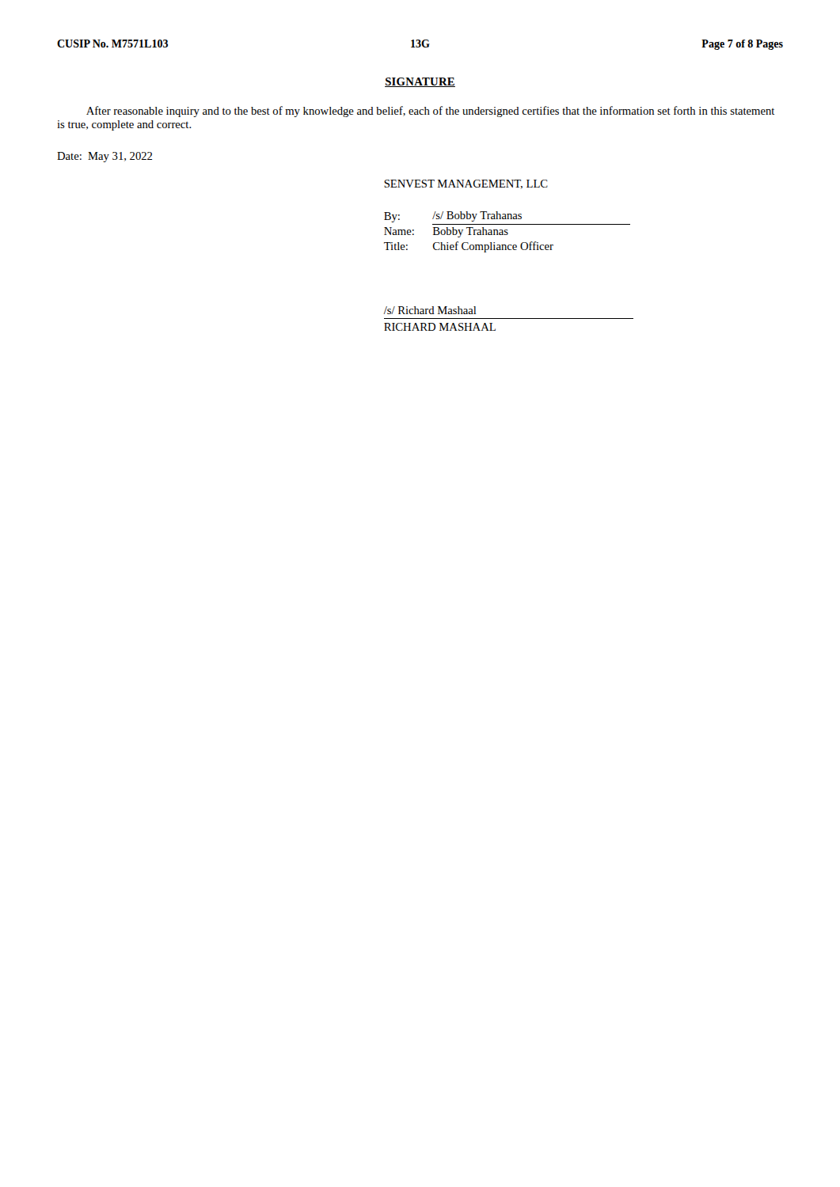CUSIP No. M7571L103
13G
Page 7 of 8 Pages
SIGNATURE
After reasonable inquiry and to the best of my knowledge and belief, each of the undersigned certifies that the information set forth in this statement is true, complete and correct.
Date: May 31, 2022
SENVEST MANAGEMENT, LLC
| By: | /s/ Bobby Trahanas |
| Name: | Bobby Trahanas |
| Title: | Chief Compliance Officer |
/s/ Richard Mashaal RICHARD MASHAAL